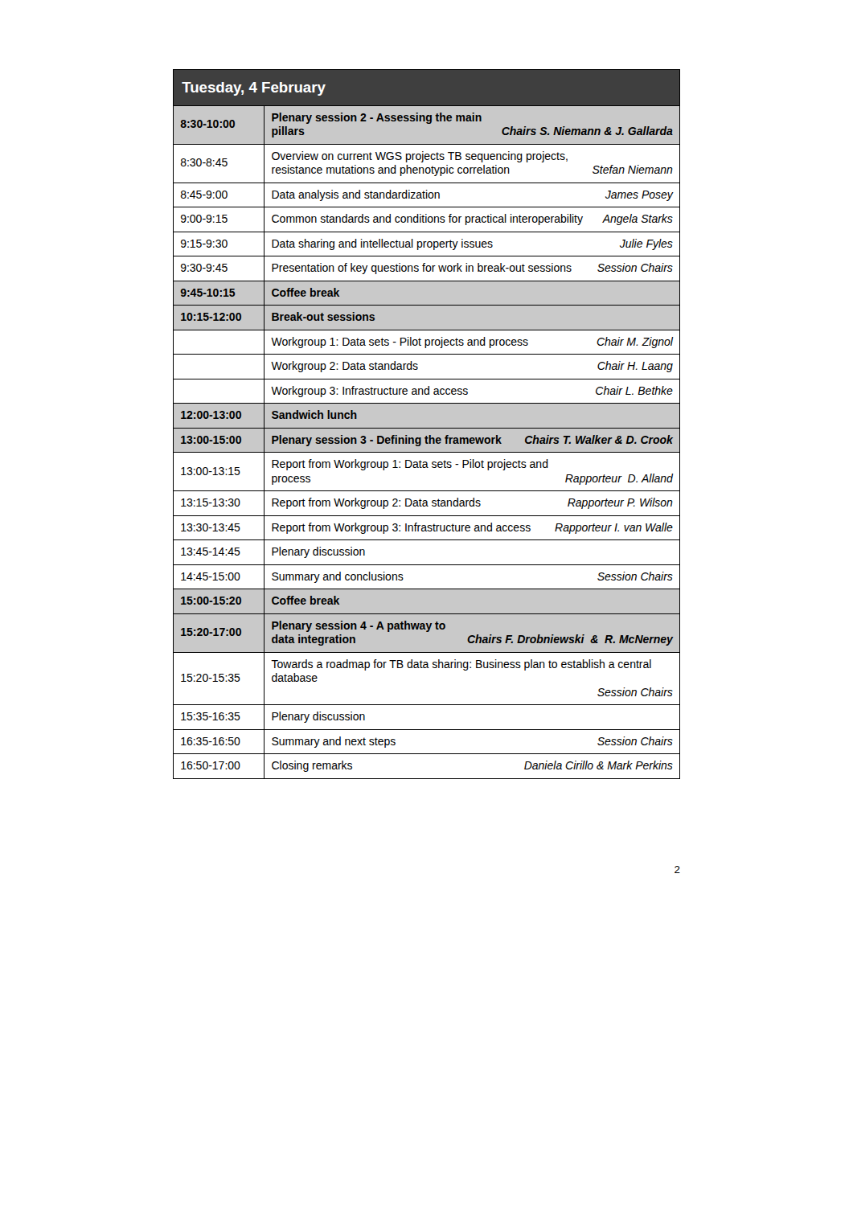| Tuesday, 4 February |
| 8:30-10:00 | Plenary session 2 - Assessing the main pillars Chairs S. Niemann & J. Gallarda |
| 8:30-8:45 | Overview on current WGS projects TB sequencing projects, resistance mutations and phenotypic correlation Stefan Niemann |
| 8:45-9:00 | Data analysis and standardization James Posey |
| 9:00-9:15 | Common standards and conditions for practical interoperability Angela Starks |
| 9:15-9:30 | Data sharing and intellectual property issues Julie Fyles |
| 9:30-9:45 | Presentation of key questions for work in break-out sessions Session Chairs |
| 9:45-10:15 | Coffee break |
| 10:15-12:00 | Break-out sessions |
| | Workgroup 1: Data sets - Pilot projects and process Chair M. Zignol |
| | Workgroup 2: Data standards Chair H. Laang |
| | Workgroup 3: Infrastructure and access Chair L. Bethke |
| 12:00-13:00 | Sandwich lunch |
| 13:00-15:00 | Plenary session 3 - Defining the framework Chairs T. Walker & D. Crook |
| 13:00-13:15 | Report from Workgroup 1: Data sets - Pilot projects and process Rapporteur D. Alland |
| 13:15-13:30 | Report from Workgroup 2: Data standards Rapporteur P. Wilson |
| 13:30-13:45 | Report from Workgroup 3: Infrastructure and access Rapporteur I. van Walle |
| 13:45-14:45 | Plenary discussion |
| 14:45-15:00 | Summary and conclusions Session Chairs |
| 15:00-15:20 | Coffee break |
| 15:20-17:00 | Plenary session 4 - A pathway to data integration Chairs F. Drobniewski & R. McNerney |
| 15:20-15:35 | Towards a roadmap for TB data sharing: Business plan to establish a central database Session Chairs |
| 15:35-16:35 | Plenary discussion |
| 16:35-16:50 | Summary and next steps Session Chairs |
| 16:50-17:00 | Closing remarks Daniela Cirillo & Mark Perkins |
2